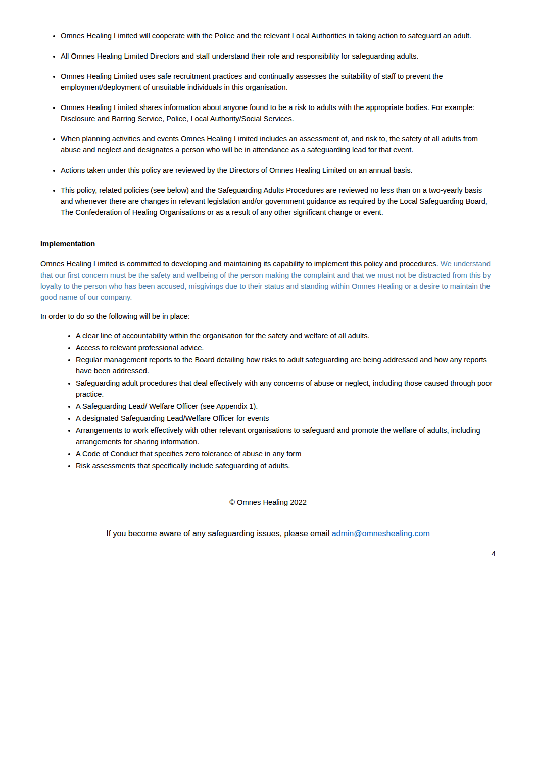Omnes Healing Limited will cooperate with the Police and the relevant Local Authorities in taking action to safeguard an adult.
All Omnes Healing Limited Directors and staff understand their role and responsibility for safeguarding adults.
Omnes Healing Limited uses safe recruitment practices and continually assesses the suitability of staff to prevent the employment/deployment of unsuitable individuals in this organisation.
Omnes Healing Limited shares information about anyone found to be a risk to adults with the appropriate bodies. For example: Disclosure and Barring Service, Police, Local Authority/Social Services.
When planning activities and events Omnes Healing Limited includes an assessment of, and risk to, the safety of all adults from abuse and neglect and designates a person who will be in attendance as a safeguarding lead for that event.
Actions taken under this policy are reviewed by the Directors of Omnes Healing Limited on an annual basis.
This policy, related policies (see below) and the Safeguarding Adults Procedures are reviewed no less than on a two-yearly basis and whenever there are changes in relevant legislation and/or government guidance as required by the Local Safeguarding Board, The Confederation of Healing Organisations or as a result of any other significant change or event.
Implementation
Omnes Healing Limited is committed to developing and maintaining its capability to implement this policy and procedures. We understand that our first concern must be the safety and wellbeing of the person making the complaint and that we must not be distracted from this by loyalty to the person who has been accused, misgivings due to their status and standing within Omnes Healing or a desire to maintain the good name of our company.
In order to do so the following will be in place:
A clear line of accountability within the organisation for the safety and welfare of all adults.
Access to relevant professional advice.
Regular management reports to the Board detailing how risks to adult safeguarding are being addressed and how any reports have been addressed.
Safeguarding adult procedures that deal effectively with any concerns of abuse or neglect, including those caused through poor practice.
A Safeguarding Lead/ Welfare Officer (see Appendix 1).
A designated Safeguarding Lead/Welfare Officer for events
Arrangements to work effectively with other relevant organisations to safeguard and promote the welfare of adults, including arrangements for sharing information.
A Code of Conduct that specifies zero tolerance of abuse in any form
Risk assessments that specifically include safeguarding of adults.
© Omnes Healing 2022
If you become aware of any safeguarding issues, please email admin@omneshealing.com
4